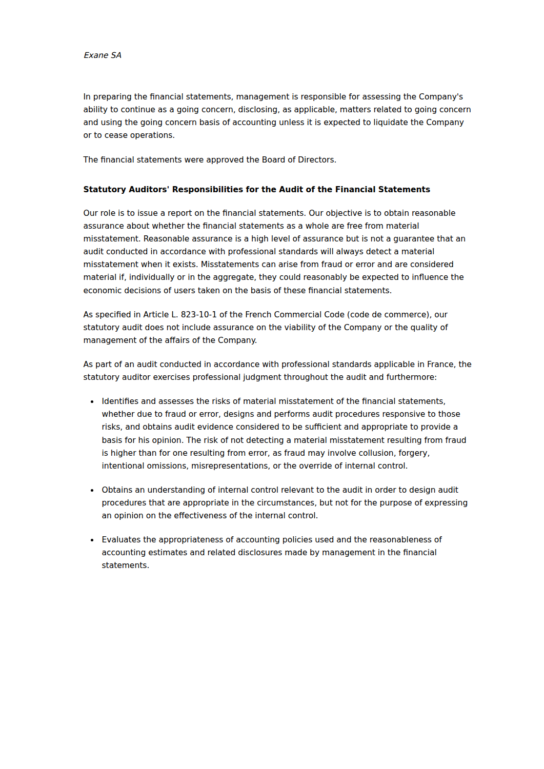Exane SA
In preparing the financial statements, management is responsible for assessing the Company's ability to continue as a going concern, disclosing, as applicable, matters related to going concern and using the going concern basis of accounting unless it is expected to liquidate the Company or to cease operations.
The financial statements were approved the Board of Directors.
Statutory Auditors' Responsibilities for the Audit of the Financial Statements
Our role is to issue a report on the financial statements. Our objective is to obtain reasonable assurance about whether the financial statements as a whole are free from material misstatement. Reasonable assurance is a high level of assurance but is not a guarantee that an audit conducted in accordance with professional standards will always detect a material misstatement when it exists. Misstatements can arise from fraud or error and are considered material if, individually or in the aggregate, they could reasonably be expected to influence the economic decisions of users taken on the basis of these financial statements.
As specified in Article L. 823-10-1 of the French Commercial Code (code de commerce), our statutory audit does not include assurance on the viability of the Company or the quality of management of the affairs of the Company.
As part of an audit conducted in accordance with professional standards applicable in France, the statutory auditor exercises professional judgment throughout the audit and furthermore:
Identifies and assesses the risks of material misstatement of the financial statements, whether due to fraud or error, designs and performs audit procedures responsive to those risks, and obtains audit evidence considered to be sufficient and appropriate to provide a basis for his opinion. The risk of not detecting a material misstatement resulting from fraud is higher than for one resulting from error, as fraud may involve collusion, forgery, intentional omissions, misrepresentations, or the override of internal control.
Obtains an understanding of internal control relevant to the audit in order to design audit procedures that are appropriate in the circumstances, but not for the purpose of expressing an opinion on the effectiveness of the internal control.
Evaluates the appropriateness of accounting policies used and the reasonableness of accounting estimates and related disclosures made by management in the financial statements.